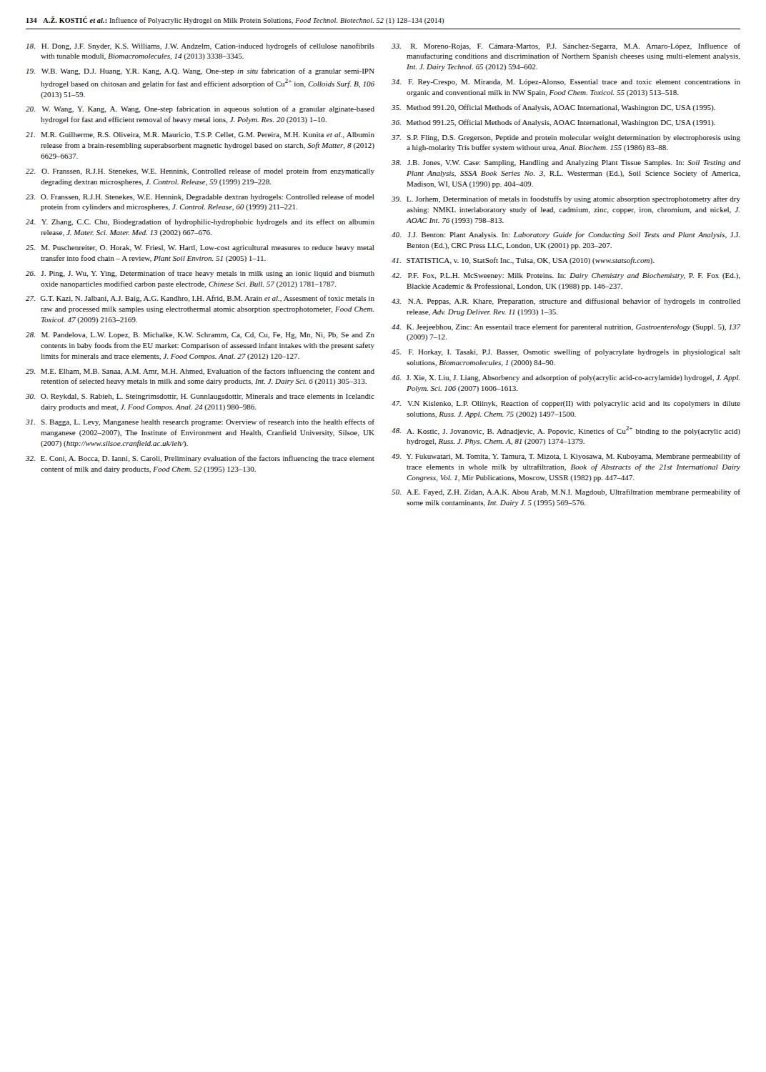134 A.Ž. KOSTIĆ et al.: Influence of Polyacrylic Hydrogel on Milk Protein Solutions, Food Technol. Biotechnol. 52 (1) 128–134 (2014)
18. H. Dong, J.F. Snyder, K.S. Williams, J.W. Andzelm, Cation-induced hydrogels of cellulose nanofibrils with tunable moduli, Biomacromolecules, 14 (2013) 3338–3345.
19. W.B. Wang, D.J. Huang, Y.R. Kang, A.Q. Wang, One-step in situ fabrication of a granular semi-IPN hydrogel based on chitosan and gelatin for fast and efficient adsorption of Cu2+ ion, Colloids Surf. B, 106 (2013) 51–59.
20. W. Wang, Y. Kang, A. Wang, One-step fabrication in aqueous solution of a granular alginate-based hydrogel for fast and efficient removal of heavy metal ions, J. Polym. Res. 20 (2013) 1–10.
21. M.R. Guilherme, R.S. Oliveira, M.R. Mauricio, T.S.P. Cellet, G.M. Pereira, M.H. Kunita et al., Albumin release from a brain-resembling superabsorbent magnetic hydrogel based on starch, Soft Matter, 8 (2012) 6629–6637.
22. O. Franssen, R.J.H. Stenekes, W.E. Hennink, Controlled release of model protein from enzymatically degrading dextran microspheres, J. Control. Release, 59 (1999) 219–228.
23. O. Franssen, R.J.H. Stenekes, W.E. Hennink, Degradable dextran hydrogels: Controlled release of model protein from cylinders and microspheres, J. Control. Release, 60 (1999) 211–221.
24. Y. Zhang, C.C. Chu, Biodegradation of hydrophilic-hydrophobic hydrogels and its effect on albumin release, J. Mater. Sci. Mater. Med. 13 (2002) 667–676.
25. M. Puschenreiter, O. Horak, W. Friesl, W. Hartl, Low-cost agricultural measures to reduce heavy metal transfer into food chain – A review, Plant Soil Environ. 51 (2005) 1–11.
26. J. Ping, J. Wu, Y. Ying, Determination of trace heavy metals in milk using an ionic liquid and bismuth oxide nanoparticles modified carbon paste electrode, Chinese Sci. Bull. 57 (2012) 1781–1787.
27. G.T. Kazi, N. Jalbani, A.J. Baig, A.G. Kandhro, I.H. Afrid, B.M. Arain et al., Assesment of toxic metals in raw and processed milk samples using electrothermal atomic absorption spectrophotometer, Food Chem. Toxicol. 47 (2009) 2163–2169.
28. M. Pandelova, L.W. Lopez, B. Michalke, K.W. Schramm, Ca, Cd, Cu, Fe, Hg, Mn, Ni, Pb, Se and Zn contents in baby foods from the EU market: Comparison of assessed infant intakes with the present safety limits for minerals and trace elements, J. Food Compos. Anal. 27 (2012) 120–127.
29. M.E. Elham, M.B. Sanaa, A.M. Amr, M.H. Ahmed, Evaluation of the factors influencing the content and retention of selected heavy metals in milk and some dairy products, Int. J. Dairy Sci. 6 (2011) 305–313.
30. O. Reykdal, S. Rabieh, L. Steingrimsdottir, H. Gunnlaugsdottir, Minerals and trace elements in Icelandic dairy products and meat, J. Food Compos. Anal. 24 (2011) 980–986.
31. S. Bagga, L. Levy, Manganese health research programe: Overview of research into the health effects of manganese (2002–2007), The Institute of Environment and Health, Cranfield University, Silsoe, UK (2007) (http://www.silsoe.cranfield.ac.uk/ieh/).
32. E. Coni, A. Bocca, D. Ianni, S. Caroli, Preliminary evaluation of the factors influencing the trace element content of milk and dairy products, Food Chem. 52 (1995) 123–130.
33. R. Moreno-Rojas, F. Cámara-Martos, P.J. Sánchez-Segarra, M.A. Amaro-López, Influence of manufacturing conditions and discrimination of Northern Spanish cheeses using multi-element analysis, Int. J. Dairy Technol. 65 (2012) 594–602.
34. F. Rey-Crespo, M. Miranda, M. López-Alonso, Essential trace and toxic element concentrations in organic and conventional milk in NW Spain, Food Chem. Toxicol. 55 (2013) 513–518.
35. Method 991.20, Official Methods of Analysis, AOAC International, Washington DC, USA (1995).
36. Method 991.25, Official Methods of Analysis, AOAC International, Washington DC, USA (1991).
37. S.P. Fling, D.S. Gregerson, Peptide and protein molecular weight determination by electrophoresis using a high-molarity Tris buffer system without urea, Anal. Biochem. 155 (1986) 83–88.
38. J.B. Jones, V.W. Case: Sampling, Handling and Analyzing Plant Tissue Samples. In: Soil Testing and Plant Analysis, SSSA Book Series No. 3, R.L. Westerman (Ed.), Soil Science Society of America, Madison, WI, USA (1990) pp. 404–409.
39. L. Jorhem, Determination of metals in foodstuffs by using atomic absorption spectrophotometry after dry ashing: NMKL interlaboratory study of lead, cadmium, zinc, copper, iron, chromium, and nickel, J. AOAC Int. 76 (1993) 798–813.
40. J.J. Benton: Plant Analysis. In: Laboratory Guide for Conducting Soil Tests and Plant Analysis, J.J. Benton (Ed.), CRC Press LLC, London, UK (2001) pp. 203–207.
41. STATISTICA, v. 10, StatSoft Inc., Tulsa, OK, USA (2010) (www.statsoft.com).
42. P.F. Fox, P.L.H. McSweeney: Milk Proteins. In: Dairy Chemistry and Biochemistry, P. F. Fox (Ed.), Blackie Academic & Professional, London, UK (1988) pp. 146–237.
43. N.A. Peppas, A.R. Khare, Preparation, structure and diffusional behavior of hydrogels in controlled release, Adv. Drug Deliver. Rev. 11 (1993) 1–35.
44. K. Jeejeebhou, Zinc: An essentail trace element for parenteral nutrition, Gastroenterology (Suppl. 5), 137 (2009) 7–12.
45. F. Horkay, I. Tasaki, P.J. Basser, Osmotic swelling of polyacrylate hydrogels in physiological salt solutions, Biomacromolecules, 1 (2000) 84–90.
46. J. Xie, X. Liu, J. Liang, Absorbency and adsorption of poly(acrylic acid-co-acrylamide) hydrogel, J. Appl. Polym. Sci. 106 (2007) 1606–1613.
47. V.N Kislenko, L.P. Oliinyk, Reaction of copper(II) with polyacrylic acid and its copolymers in dilute solutions, Russ. J. Appl. Chem. 75 (2002) 1497–1500.
48. A. Kostic, J. Jovanovic, B. Adnadjevic, A. Popovic, Kinetics of Cu2+ binding to the poly(acrylic acid) hydrogel, Russ. J. Phys. Chem. A, 81 (2007) 1374–1379.
49. Y. Fukuwatari, M. Tomita, Y. Tamura, T. Mizota, I. Kiyosawa, M. Kuboyama, Membrane permeability of trace elements in whole milk by ultrafiltration, Book of Abstracts of the 21st International Dairy Congress, Vol. 1, Mir Publications, Moscow, USSR (1982) pp. 447–447.
50. A.E. Fayed, Z.H. Zidan, A.A.K. Abou Arab, M.N.I. Magdoub, Ultrafiltration membrane permeability of some milk contaminants, Int. Dairy J. 5 (1995) 569–576.